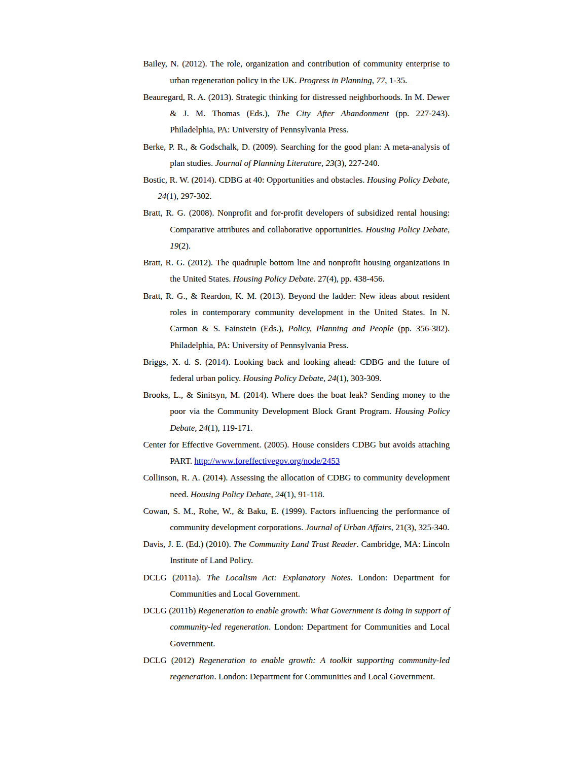Bailey, N. (2012). The role, organization and contribution of community enterprise to urban regeneration policy in the UK. Progress in Planning, 77, 1-35.
Beauregard, R. A. (2013). Strategic thinking for distressed neighborhoods. In M. Dewer & J. M. Thomas (Eds.), The City After Abandonment (pp. 227-243). Philadelphia, PA: University of Pennsylvania Press.
Berke, P. R., & Godschalk, D. (2009). Searching for the good plan: A meta-analysis of plan studies. Journal of Planning Literature, 23(3), 227-240.
Bostic, R. W. (2014). CDBG at 40: Opportunities and obstacles. Housing Policy Debate, 24(1), 297-302.
Bratt, R. G. (2008). Nonprofit and for-profit developers of subsidized rental housing: Comparative attributes and collaborative opportunities. Housing Policy Debate, 19(2).
Bratt, R. G. (2012). The quadruple bottom line and nonprofit housing organizations in the United States. Housing Policy Debate. 27(4), pp. 438-456.
Bratt, R. G., & Reardon, K. M. (2013). Beyond the ladder: New ideas about resident roles in contemporary community development in the United States. In N. Carmon & S. Fainstein (Eds.), Policy, Planning and People (pp. 356-382). Philadelphia, PA: University of Pennsylvania Press.
Briggs, X. d. S. (2014). Looking back and looking ahead: CDBG and the future of federal urban policy. Housing Policy Debate, 24(1), 303-309.
Brooks, L., & Sinitsyn, M. (2014). Where does the boat leak? Sending money to the poor via the Community Development Block Grant Program. Housing Policy Debate, 24(1), 119-171.
Center for Effective Government. (2005). House considers CDBG but avoids attaching PART. http://www.foreffectivegov.org/node/2453
Collinson, R. A. (2014). Assessing the allocation of CDBG to community development need. Housing Policy Debate, 24(1), 91-118.
Cowan, S. M., Rohe, W., & Baku, E. (1999). Factors influencing the performance of community development corporations. Journal of Urban Affairs, 21(3), 325-340.
Davis, J. E. (Ed.) (2010). The Community Land Trust Reader. Cambridge, MA: Lincoln Institute of Land Policy.
DCLG (2011a). The Localism Act: Explanatory Notes. London: Department for Communities and Local Government.
DCLG (2011b) Regeneration to enable growth: What Government is doing in support of community-led regeneration. London: Department for Communities and Local Government.
DCLG (2012) Regeneration to enable growth: A toolkit supporting community-led regeneration. London: Department for Communities and Local Government.